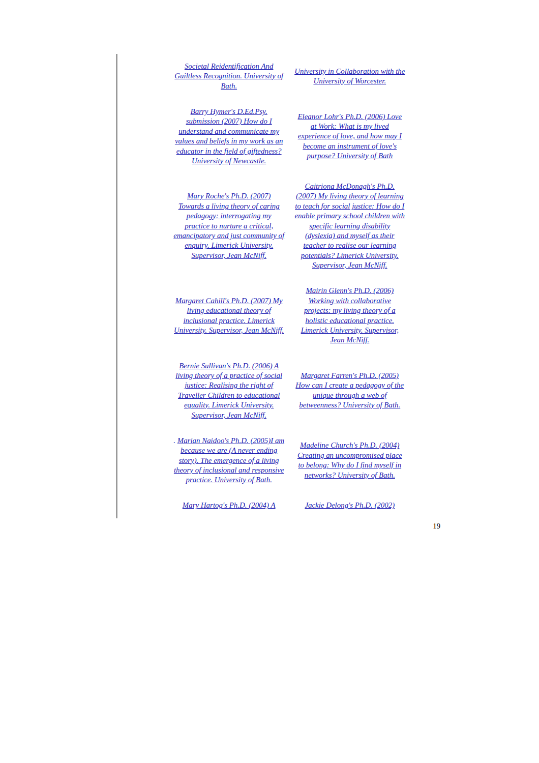| Societal Reidentification And Guiltless Recognition. University of Bath. | University in Collaboration with the University of Worcester. |
| Barry Hymer's D.Ed.Psy. submission (2007) How do I understand and communicate my values and beliefs in my work as an educator in the field of giftedness? University of Newcastle. | Eleanor Lohr's Ph.D. (2006) Love at Work: What is my lived experience of love, and how may I become an instrument of love's purpose? University of Bath |
| Mary Roche's Ph.D. (2007) Towards a living theory of caring pedagogy: interrogating my practice to nurture a critical, emancipatory and just community of enquiry. Limerick University. Supervisor, Jean McNiff. | Caitriona McDonagh's Ph.D. (2007) My living theory of learning to teach for social justice: How do I enable primary school children with specific learning disability (dyslexia) and myself as their teacher to realise our learning potentials? Limerick University. Supervisor, Jean McNiff. |
| Margaret Cahill's Ph.D. (2007) My living educational theory of inclusional practice. Limerick University. Supervisor, Jean McNiff. | Mairin Glenn's Ph.D. (2006) Working with collaborative projects: my living theory of a holistic educational practice. Limerick University. Supervisor, Jean McNiff. |
| Bernie Sullivan's Ph.D. (2006) A living theory of a practice of social justice: Realising the right of Traveller Children to educational equality. Limerick University. Supervisor, Jean McNiff. | Margaret Farren's Ph.D. (2005) How can I create a pedagogy of the unique through a web of betweenness? University of Bath. |
| . Marian Naidoo's Ph.D. (2005)I am because we are (A never ending story). The emergence of a living theory of inclusional and responsive practice. University of Bath. | Madeline Church's Ph.D. (2004) Creating an uncompromised place to belong: Why do I find myself in networks? University of Bath. |
| Mary Hartog's Ph.D. (2004) A | Jackie Delong's Ph.D. (2002) |
19